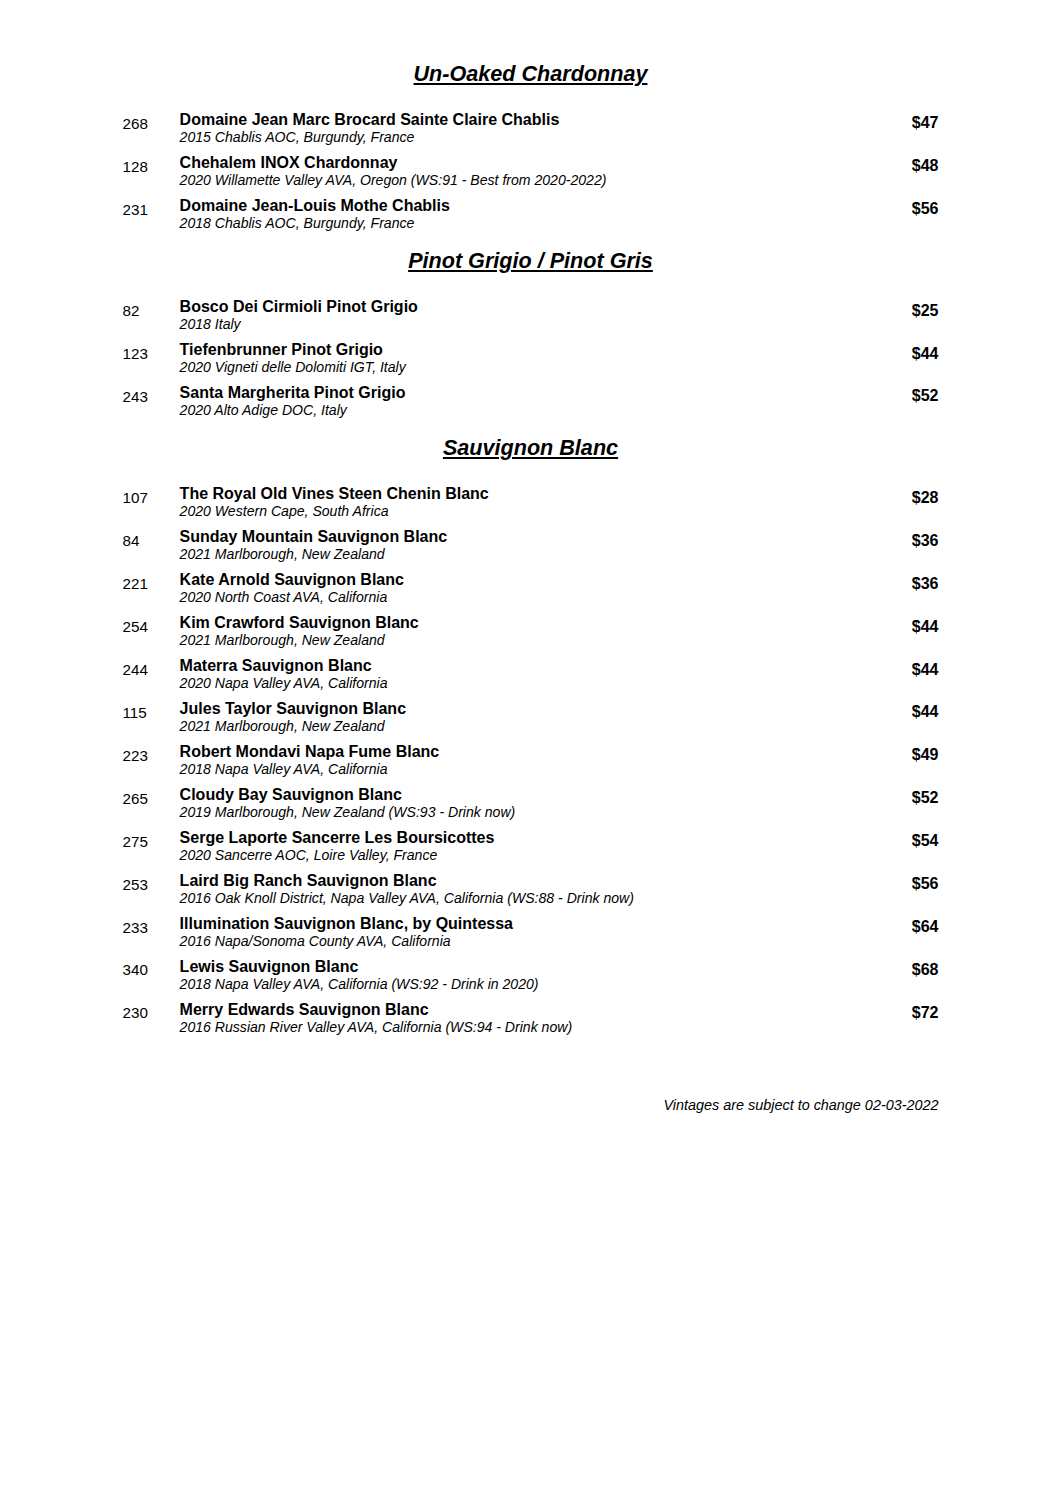Un-Oaked Chardonnay
| 268 | Domaine Jean Marc Brocard Sainte Claire Chablis 2015 Chablis AOC, Burgundy, France | $47 |
| 128 | Chehalem INOX Chardonnay 2020 Willamette Valley AVA, Oregon (WS:91 - Best from 2020-2022) | $48 |
| 231 | Domaine Jean-Louis Mothe Chablis 2018 Chablis AOC, Burgundy, France | $56 |
Pinot Grigio / Pinot Gris
| 82 | Bosco Dei Cirmioli Pinot Grigio 2018 Italy | $25 |
| 123 | Tiefenbrunner Pinot Grigio 2020 Vigneti delle Dolomiti IGT, Italy | $44 |
| 243 | Santa Margherita Pinot Grigio 2020 Alto Adige DOC, Italy | $52 |
Sauvignon Blanc
| 107 | The Royal Old Vines Steen Chenin Blanc 2020 Western Cape, South Africa | $28 |
| 84 | Sunday Mountain Sauvignon Blanc 2021 Marlborough, New Zealand | $36 |
| 221 | Kate Arnold Sauvignon Blanc 2020 North Coast AVA, California | $36 |
| 254 | Kim Crawford Sauvignon Blanc 2021 Marlborough, New Zealand | $44 |
| 244 | Materra Sauvignon Blanc 2020 Napa Valley AVA, California | $44 |
| 115 | Jules Taylor Sauvignon Blanc 2021 Marlborough, New Zealand | $44 |
| 223 | Robert Mondavi Napa Fume Blanc 2018 Napa Valley AVA, California | $49 |
| 265 | Cloudy Bay Sauvignon Blanc 2019 Marlborough, New Zealand (WS:93 - Drink now) | $52 |
| 275 | Serge Laporte Sancerre Les Boursicottes 2020 Sancerre AOC, Loire Valley, France | $54 |
| 253 | Laird Big Ranch Sauvignon Blanc 2016 Oak Knoll District, Napa Valley AVA, California (WS:88 - Drink now) | $56 |
| 233 | Illumination Sauvignon Blanc, by Quintessa 2016 Napa/Sonoma County AVA, California | $64 |
| 340 | Lewis Sauvignon Blanc 2018 Napa Valley AVA, California (WS:92 - Drink in 2020) | $68 |
| 230 | Merry Edwards Sauvignon Blanc 2016 Russian River Valley AVA, California (WS:94 - Drink now) | $72 |
Vintages are subject to change 02-03-2022